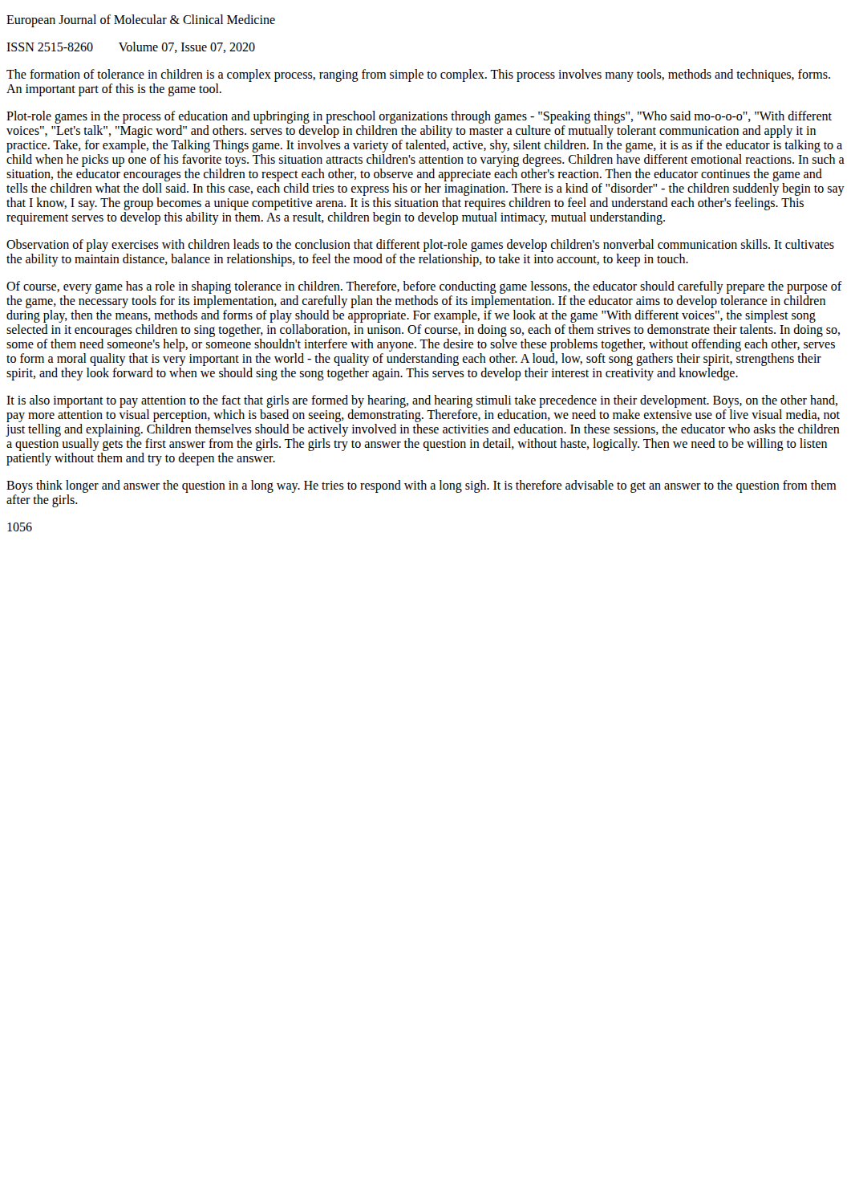European Journal of Molecular & Clinical Medicine
ISSN 2515-8260 Volume 07, Issue 07, 2020
The formation of tolerance in children is a complex process, ranging from simple to complex. This process involves many tools, methods and techniques, forms. An important part of this is the game tool.
Plot-role games in the process of education and upbringing in preschool organizations through games - "Speaking things", "Who said mo-o-o-o", "With different voices", "Let's talk", "Magic word" and others. serves to develop in children the ability to master a culture of mutually tolerant communication and apply it in practice. Take, for example, the Talking Things game. It involves a variety of talented, active, shy, silent children. In the game, it is as if the educator is talking to a child when he picks up one of his favorite toys. This situation attracts children's attention to varying degrees. Children have different emotional reactions. In such a situation, the educator encourages the children to respect each other, to observe and appreciate each other's reaction. Then the educator continues the game and tells the children what the doll said. In this case, each child tries to express his or her imagination. There is a kind of "disorder" - the children suddenly begin to say that I know, I say. The group becomes a unique competitive arena. It is this situation that requires children to feel and understand each other's feelings. This requirement serves to develop this ability in them. As a result, children begin to develop mutual intimacy, mutual understanding.
Observation of play exercises with children leads to the conclusion that different plot-role games develop children's nonverbal communication skills. It cultivates the ability to maintain distance, balance in relationships, to feel the mood of the relationship, to take it into account, to keep in touch.
Of course, every game has a role in shaping tolerance in children. Therefore, before conducting game lessons, the educator should carefully prepare the purpose of the game, the necessary tools for its implementation, and carefully plan the methods of its implementation. If the educator aims to develop tolerance in children during play, then the means, methods and forms of play should be appropriate. For example, if we look at the game "With different voices", the simplest song selected in it encourages children to sing together, in collaboration, in unison. Of course, in doing so, each of them strives to demonstrate their talents. In doing so, some of them need someone's help, or someone shouldn't interfere with anyone. The desire to solve these problems together, without offending each other, serves to form a moral quality that is very important in the world - the quality of understanding each other. A loud, low, soft song gathers their spirit, strengthens their spirit, and they look forward to when we should sing the song together again. This serves to develop their interest in creativity and knowledge.
It is also important to pay attention to the fact that girls are formed by hearing, and hearing stimuli take precedence in their development. Boys, on the other hand, pay more attention to visual perception, which is based on seeing, demonstrating. Therefore, in education, we need to make extensive use of live visual media, not just telling and explaining. Children themselves should be actively involved in these activities and education. In these sessions, the educator who asks the children a question usually gets the first answer from the girls. The girls try to answer the question in detail, without haste, logically. Then we need to be willing to listen patiently without them and try to deepen the answer.
Boys think longer and answer the question in a long way. He tries to respond with a long sigh. It is therefore advisable to get an answer to the question from them after the girls.
1056